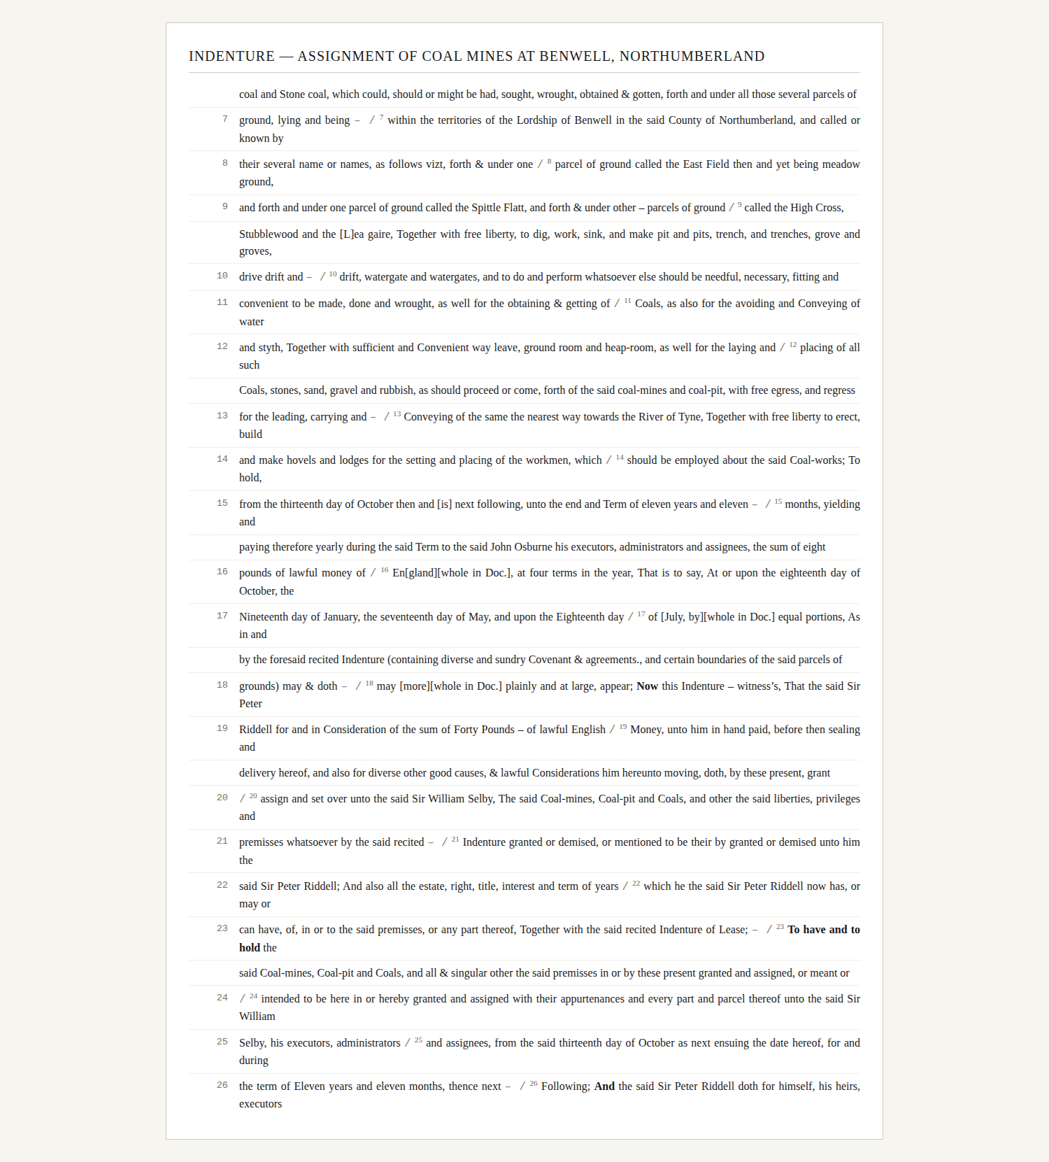Indenture — Assignment of Coal Mines at Benwell, Northumberland
coal and Stone coal, which could, should or might be had, sought, wrought, obtained & gotten, forth and under all those several parcels of
7 ground, lying and being – / 7 within the territories of the Lordship of Benwell in the said County of Northumberland, and called or known by
8 their several name or names, as follows vizt, forth & under one / 8 parcel of ground called the East Field then and yet being meadow ground,
9 and forth and under one parcel of ground called the Spittle Flatt, and forth & under other – parcels of ground / 9 called the High Cross,
Stubblewood and the [L]ea gaire, Together with free liberty, to dig, work, sink, and make pit and pits, trench, and trenches, grove and groves,
10 drive drift and – / 10 drift, watergate and watergates, and to do and perform whatsoever else should be needful, necessary, fitting and
11 convenient to be made, done and wrought, as well for the obtaining & getting of / 11 Coals, as also for the avoiding and Conveying of water
12 and styth, Together with sufficient and Convenient way leave, ground room and heap-room, as well for the laying and / 12 placing of all such
Coals, stones, sand, gravel and rubbish, as should proceed or come, forth of the said coal-mines and coal-pit, with free egress, and regress
13 for the leading, carrying and – / 13 Conveying of the same the nearest way towards the River of Tyne, Together with free liberty to erect, build
14 and make hovels and lodges for the setting and placing of the workmen, which / 14 should be employed about the said Coal-works; To hold,
15 from the thirteenth day of October then and [is] next following, unto the end and Term of eleven years and eleven – / 15 months, yielding and
paying therefore yearly during the said Term to the said John Osburne his executors, administrators and assignees, the sum of eight
16 pounds of lawful money of / 16 En[gland][whole in Doc.], at four terms in the year, That is to say, At or upon the eighteenth day of October, the
17 Nineteenth day of January, the seventeenth day of May, and upon the Eighteenth day / 17 of [July, by][whole in Doc.] equal portions, As in and
by the foresaid recited Indenture (containing diverse and sundry Covenant & agreements., and certain boundaries of the said parcels of
18 grounds) may & doth – / 18 may [more][whole in Doc.] plainly and at large, appear; Now this Indenture – witness’s, That the said Sir Peter
19 Riddell for and in Consideration of the sum of Forty Pounds – of lawful English / 19 Money, unto him in hand paid, before then sealing and
delivery hereof, and also for diverse other good causes, & lawful Considerations him hereunto moving, doth, by these present, grant
20 / 20 assign and set over unto the said Sir William Selby, The said Coal-mines, Coal-pit and Coals, and other the said liberties, privileges and
21 premisses whatsoever by the said recited – / 21 Indenture granted or demised, or mentioned to be their by granted or demised unto him the
22 said Sir Peter Riddell; And also all the estate, right, title, interest and term of years / 22 which he the said Sir Peter Riddell now has, or may or
23 can have, of, in or to the said premisses, or any part thereof, Together with the said recited Indenture of Lease; – / 23 To have and to hold the
said Coal-mines, Coal-pit and Coals, and all & singular other the said premisses in or by these present granted and assigned, or meant or
24 / 24 intended to be here in or hereby granted and assigned with their appurtenances and every part and parcel thereof unto the said Sir William
25 Selby, his executors, administrators / 25 and assignees, from the said thirteenth day of October as next ensuing the date hereof, for and during
26 the term of Eleven years and eleven months, thence next – / 26 Following; And the said Sir Peter Riddell doth for himself, his heirs, executors